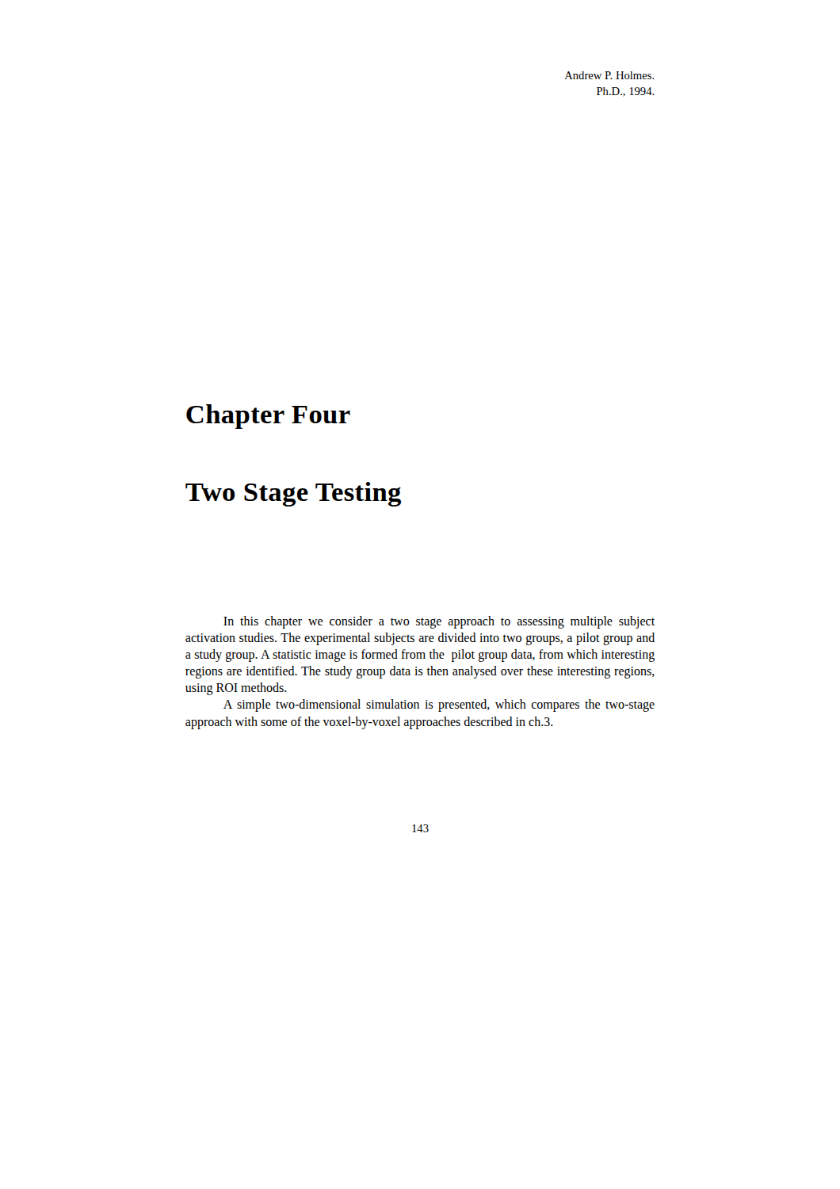Andrew P. Holmes.
Ph.D., 1994.
Chapter Four
Two Stage Testing
In this chapter we consider a two stage approach to assessing multiple subject activation studies. The experimental subjects are divided into two groups, a pilot group and a study group. A statistic image is formed from the pilot group data, from which interesting regions are identified. The study group data is then analysed over these interesting regions, using ROI methods.
A simple two-dimensional simulation is presented, which compares the two-stage approach with some of the voxel-by-voxel approaches described in ch.3.
143